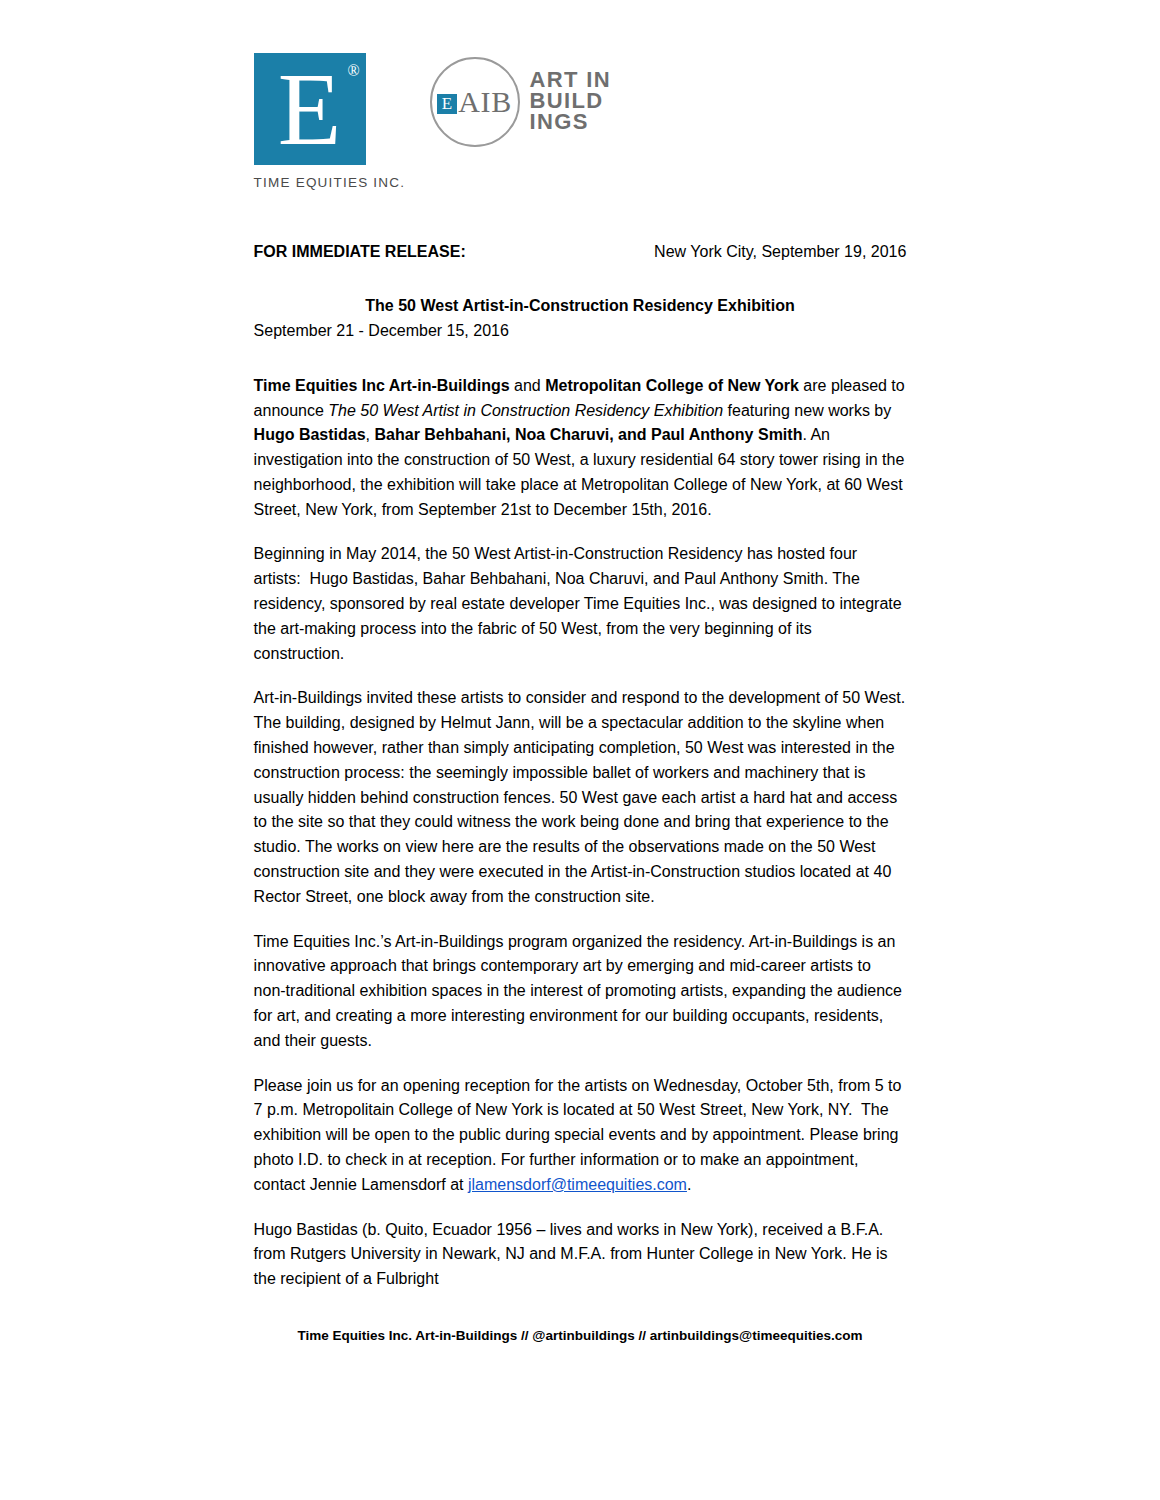E®
TIME EQUITIES INC.
EAIB
Art in Build ings
FOR IMMEDIATE RELEASE: New York City, September 19, 2016
The 50 West Artist-in-Construction Residency Exhibition
September 21 - December 15, 2016
Time Equities Inc Art-in-Buildings and Metropolitan College of New York are pleased to announce The 50 West Artist in Construction Residency Exhibition featuring new works by Hugo Bastidas, Bahar Behbahani, Noa Charuvi, and Paul Anthony Smith. An investigation into the construction of 50 West, a luxury residential 64 story tower rising in the neighborhood, the exhibition will take place at Metropolitan College of New York, at 60 West Street, New York, from September 21st to December 15th, 2016.
Beginning in May 2014, the 50 West Artist-in-Construction Residency has hosted four artists: Hugo Bastidas, Bahar Behbahani, Noa Charuvi, and Paul Anthony Smith. The residency, sponsored by real estate developer Time Equities Inc., was designed to integrate the art-making process into the fabric of 50 West, from the very beginning of its construction.
Art-in-Buildings invited these artists to consider and respond to the development of 50 West. The building, designed by Helmut Jann, will be a spectacular addition to the skyline when finished however, rather than simply anticipating completion, 50 West was interested in the construction process: the seemingly impossible ballet of workers and machinery that is usually hidden behind construction fences. 50 West gave each artist a hard hat and access to the site so that they could witness the work being done and bring that experience to the studio. The works on view here are the results of the observations made on the 50 West construction site and they were executed in the Artist-in-Construction studios located at 40 Rector Street, one block away from the construction site.
Time Equities Inc.’s Art-in-Buildings program organized the residency. Art-in-Buildings is an innovative approach that brings contemporary art by emerging and mid-career artists to non-traditional exhibition spaces in the interest of promoting artists, expanding the audience for art, and creating a more interesting environment for our building occupants, residents, and their guests.
Please join us for an opening reception for the artists on Wednesday, October 5th, from 5 to 7 p.m. Metropolitain College of New York is located at 50 West Street, New York, NY. The exhibition will be open to the public during special events and by appointment. Please bring photo I.D. to check in at reception. For further information or to make an appointment, contact Jennie Lamensdorf at jlamensdorf@timeequities.com.
Hugo Bastidas (b. Quito, Ecuador 1956 – lives and works in New York), received a B.F.A. from Rutgers University in Newark, NJ and M.F.A. from Hunter College in New York. He is the recipient of a Fulbright
Time Equities Inc. Art-in-Buildings // @artinbuildings // artinbuildings@timeequities.com